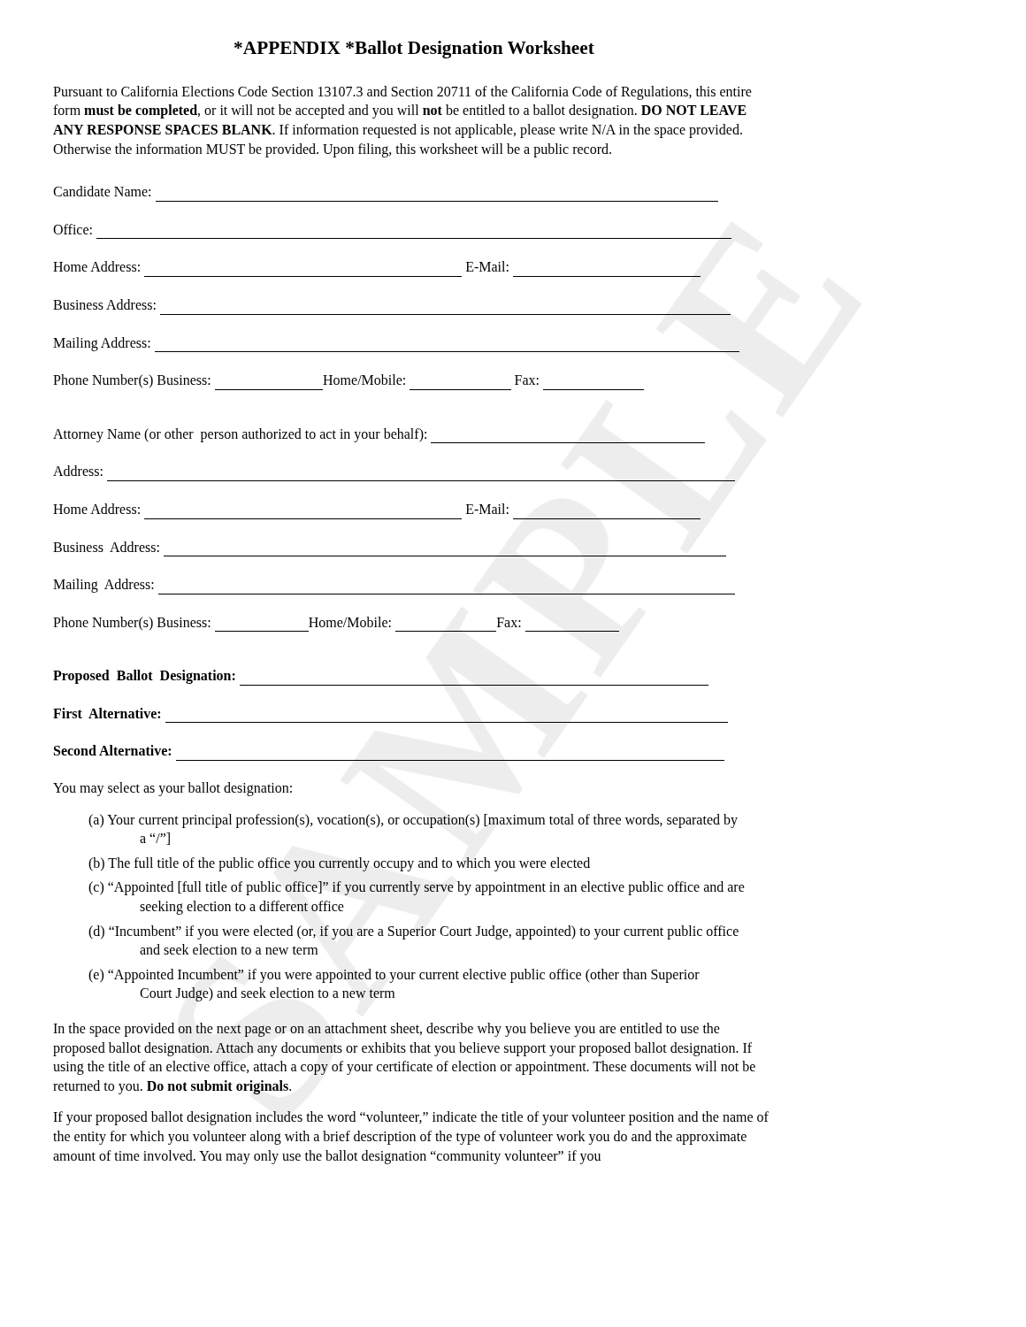SAMPLE
*APPENDIX *Ballot Designation Worksheet
Pursuant to California Elections Code Section 13107.3 and Section 20711 of the California Code of Regulations, this entire form must be completed, or it will not be accepted and you will not be entitled to a ballot designation. DO NOT LEAVE ANY RESPONSE SPACES BLANK. If information requested is not applicable, please write N/A in the space provided. Otherwise the information MUST be provided. Upon filing, this worksheet will be a public record.
Candidate Name:
Office:
Home Address: E-Mail:
Business Address:
Mailing Address:
Phone Number(s) Business: Home/Mobile: Fax:
Attorney Name (or other person authorized to act in your behalf):
Address:
Home Address: E-Mail:
Business Address:
Mailing Address:
Phone Number(s) Business: Home/Mobile: Fax:
Proposed Ballot Designation:
First Alternative:
Second Alternative:
You may select as your ballot designation:
(a) Your current principal profession(s), vocation(s), or occupation(s) [maximum total of three words, separated by a “/”]
(b) The full title of the public office you currently occupy and to which you were elected
(c) “Appointed [full title of public office]” if you currently serve by appointment in an elective public office and are seeking election to a different office
(d) “Incumbent” if you were elected (or, if you are a Superior Court Judge, appointed) to your current public office and seek election to a new term
(e) “Appointed Incumbent” if you were appointed to your current elective public office (other than Superior Court Judge) and seek election to a new term
In the space provided on the next page or on an attachment sheet, describe why you believe you are entitled to use the proposed ballot designation. Attach any documents or exhibits that you believe support your proposed ballot designation. If using the title of an elective office, attach a copy of your certificate of election or appointment. These documents will not be returned to you. Do not submit originals.
If your proposed ballot designation includes the word “volunteer,” indicate the title of your volunteer position and the name of the entity for which you volunteer along with a brief description of the type of volunteer work you do and the approximate amount of time involved. You may only use the ballot designation “community volunteer” if you